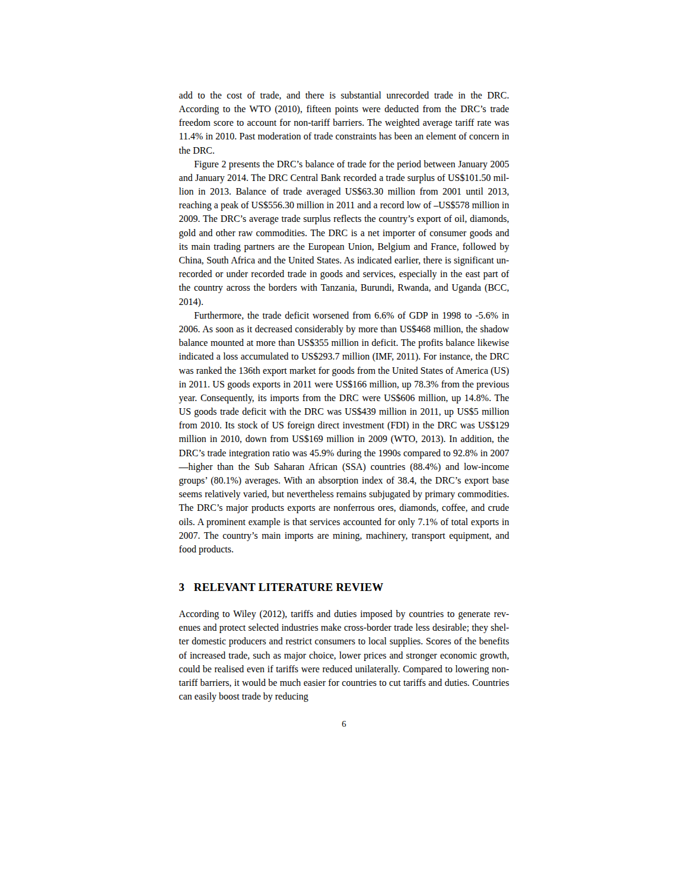add to the cost of trade, and there is substantial unrecorded trade in the DRC. According to the WTO (2010), fifteen points were deducted from the DRC’s trade freedom score to account for non-tariff barriers. The weighted average tariff rate was 11.4% in 2010. Past moderation of trade constraints has been an element of concern in the DRC.
Figure 2 presents the DRC’s balance of trade for the period between January 2005 and January 2014. The DRC Central Bank recorded a trade surplus of US$101.50 million in 2013. Balance of trade averaged US$63.30 million from 2001 until 2013, reaching a peak of US$556.30 million in 2011 and a record low of –US$578 million in 2009. The DRC’s average trade surplus reflects the country’s export of oil, diamonds, gold and other raw commodities. The DRC is a net importer of consumer goods and its main trading partners are the European Union, Belgium and France, followed by China, South Africa and the United States. As indicated earlier, there is significant unrecorded or under recorded trade in goods and services, especially in the east part of the country across the borders with Tanzania, Burundi, Rwanda, and Uganda (BCC, 2014).
Furthermore, the trade deficit worsened from 6.6% of GDP in 1998 to -5.6% in 2006. As soon as it decreased considerably by more than US$468 million, the shadow balance mounted at more than US$355 million in deficit. The profits balance likewise indicated a loss accumulated to US$293.7 million (IMF, 2011). For instance, the DRC was ranked the 136th export market for goods from the United States of America (US) in 2011. US goods exports in 2011 were US$166 million, up 78.3% from the previous year. Consequently, its imports from the DRC were US$606 million, up 14.8%. The US goods trade deficit with the DRC was US$439 million in 2011, up US$5 million from 2010. Its stock of US foreign direct investment (FDI) in the DRC was US$129 million in 2010, down from US$169 million in 2009 (WTO, 2013). In addition, the DRC’s trade integration ratio was 45.9% during the 1990s compared to 92.8% in 2007—higher than the Sub Saharan African (SSA) countries (88.4%) and low-income groups’ (80.1%) averages. With an absorption index of 38.4, the DRC’s export base seems relatively varied, but nevertheless remains subjugated by primary commodities. The DRC’s major products exports are nonferrous ores, diamonds, coffee, and crude oils. A prominent example is that services accounted for only 7.1% of total exports in 2007. The country’s main imports are mining, machinery, transport equipment, and food products.
3 RELEVANT LITERATURE REVIEW
According to Wiley (2012), tariffs and duties imposed by countries to generate revenues and protect selected industries make cross-border trade less desirable; they shelter domestic producers and restrict consumers to local supplies. Scores of the benefits of increased trade, such as major choice, lower prices and stronger economic growth, could be realised even if tariffs were reduced unilaterally. Compared to lowering non-tariff barriers, it would be much easier for countries to cut tariffs and duties. Countries can easily boost trade by reducing
6